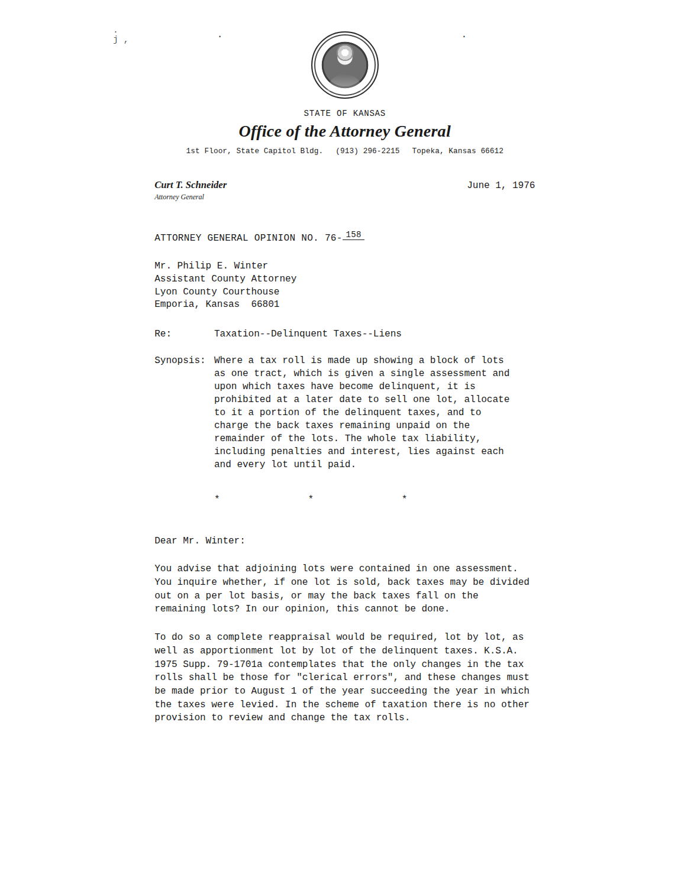.
j ,
.
.
STATE OF KANSAS
Office of the Attorney General
1st Floor, State Capitol Bldg. (913) 296-2215 Topeka, Kansas 66612
Curt T. Schneider
Attorney General
June 1, 1976
ATTORNEY GENERAL OPINION NO. 76-158
Mr. Philip E. Winter
Assistant County Attorney
Lyon County Courthouse
Emporia, Kansas 66801
Re: Taxation--Delinquent Taxes--Liens
Synopsis: Where a tax roll is made up showing a block of lots as one tract, which is given a single assessment and upon which taxes have become delinquent, it is prohibited at a later date to sell one lot, allocate to it a portion of the delinquent taxes, and to charge the back taxes remaining unpaid on the remainder of the lots. The whole tax liability, including penalties and interest, lies against each and every lot until paid.
* * *
Dear Mr. Winter:
You advise that adjoining lots were contained in one assessment. You inquire whether, if one lot is sold, back taxes may be divided out on a per lot basis, or may the back taxes fall on the remaining lots? In our opinion, this cannot be done.
To do so a complete reappraisal would be required, lot by lot, as well as apportionment lot by lot of the delinquent taxes. K.S.A. 1975 Supp. 79-1701a contemplates that the only changes in the tax rolls shall be those for "clerical errors", and these changes must be made prior to August 1 of the year succeeding the year in which the taxes were levied. In the scheme of taxation there is no other provision to review and change the tax rolls.